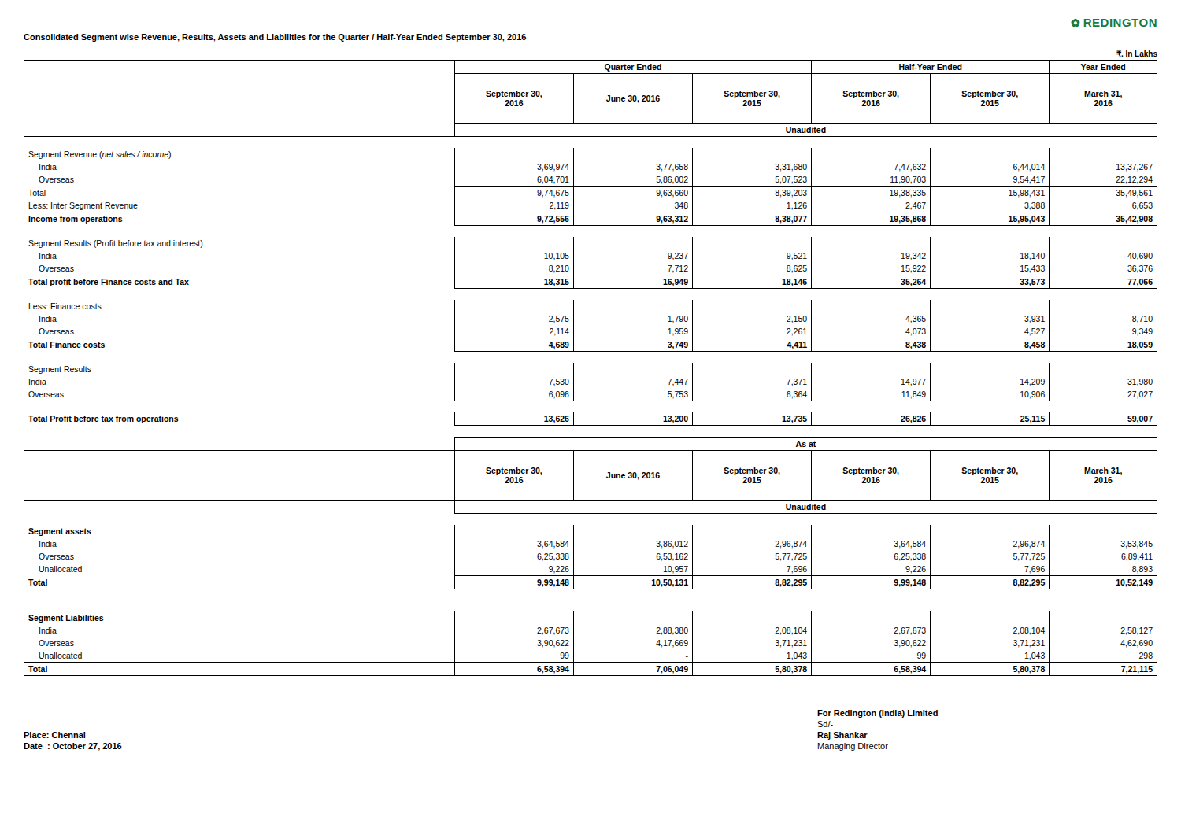✿ REDINGTON
Consolidated Segment wise Revenue, Results, Assets and Liabilities for the Quarter / Half-Year Ended September 30, 2016
₹. In Lakhs
| | Quarter Ended | Half-Year Ended | Year Ended |
| --- | --- | --- | --- |
| September 30, 2016 | June 30, 2016 | September 30, 2015 | September 30, 2016 | September 30, 2015 | March 31, 2016 |
| Unaudited |
| Segment Revenue ( net sales / income ) | | | | | | |
| India | 3,69,974 | 3,77,658 | 3,31,680 | 7,47,632 | 6,44,014 | 13,37,267 |
| Overseas | 6,04,701 | 5,86,002 | 5,07,523 | 11,90,703 | 9,54,417 | 22,12,294 |
| Total | 9,74,675 | 9,63,660 | 8,39,203 | 19,38,335 | 15,98,431 | 35,49,561 |
| Less: Inter Segment Revenue | 2,119 | 348 | 1,126 | 2,467 | 3,388 | 6,653 |
| Income from operations | 9,72,556 | 9,63,312 | 8,38,077 | 19,35,868 | 15,95,043 | 35,42,908 |
| Segment Results (Profit before tax and interest) | | | | | | |
| India | 10,105 | 9,237 | 9,521 | 19,342 | 18,140 | 40,690 |
| Overseas | 8,210 | 7,712 | 8,625 | 15,922 | 15,433 | 36,376 |
| Total profit before Finance costs and Tax | 18,315 | 16,949 | 18,146 | 35,264 | 33,573 | 77,066 |
| Less: Finance costs | | | | | | |
| India | 2,575 | 1,790 | 2,150 | 4,365 | 3,931 | 8,710 |
| Overseas | 2,114 | 1,959 | 2,261 | 4,073 | 4,527 | 9,349 |
| Total Finance costs | 4,689 | 3,749 | 4,411 | 8,438 | 8,458 | 18,059 |
| Segment Results | | | | | | |
| India | 7,530 | 7,447 | 7,371 | 14,977 | 14,209 | 31,980 |
| Overseas | 6,096 | 5,753 | 6,364 | 11,849 | 10,906 | 27,027 |
| Total Profit before tax from operations | 13,626 | 13,200 | 13,735 | 26,826 | 25,115 | 59,007 |
| | As at |
| | September 30, 2016 | June 30, 2016 | September 30, 2015 | September 30, 2016 | September 30, 2015 | March 31, 2016 |
| | Unaudited |
| Segment assets | | | | | | |
| India | 3,64,584 | 3,86,012 | 2,96,874 | 3,64,584 | 2,96,874 | 3,53,845 |
| Overseas | 6,25,338 | 6,53,162 | 5,77,725 | 6,25,338 | 5,77,725 | 6,89,411 |
| Unallocated | 9,226 | 10,957 | 7,696 | 9,226 | 7,696 | 8,893 |
| Total | 9,99,148 | 10,50,131 | 8,82,295 | 9,99,148 | 8,82,295 | 10,52,149 |
| Segment Liabilities | | | | | | |
| India | 2,67,673 | 2,88,380 | 2,08,104 | 2,67,673 | 2,08,104 | 2,58,127 |
| Overseas | 3,90,622 | 4,17,669 | 3,71,231 | 3,90,622 | 3,71,231 | 4,62,690 |
| Unallocated | 99 | - | 1,043 | 99 | 1,043 | 298 |
| Total | 6,58,394 | 7,06,049 | 5,80,378 | 6,58,394 | 5,80,378 | 7,21,115 |
| | For Redington (India) Limited |
| | Sd/- |
| Place: Chennai | Raj Shankar |
| Date : October 27, 2016 | Managing Director |